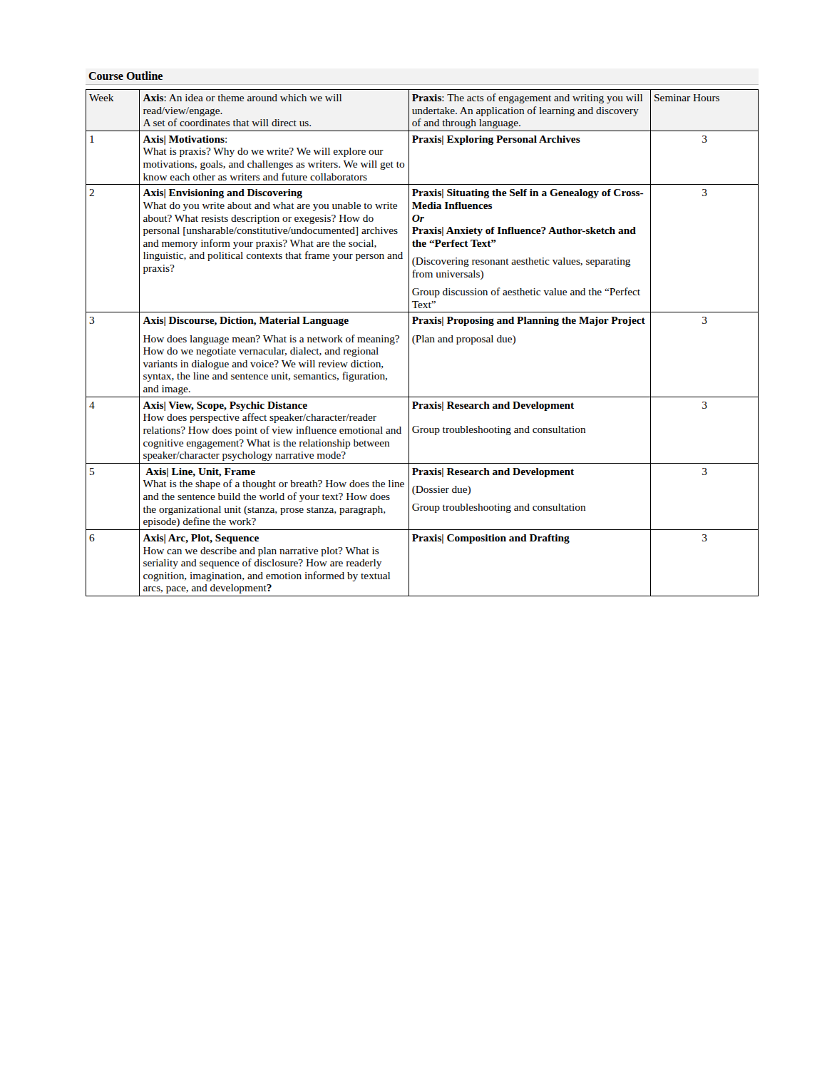Course Outline
| Week | Axis : An idea or theme around which we will read/view/engage. A set of coordinates that will direct us. | Praxis : The acts of engagement and writing you will undertake. An application of learning and discovery of and through language. | Seminar Hours |
| --- | --- | --- | --- |
| 1 | Axis/ Motivations : What is praxis? Why do we write? We will explore our motivations, goals, and challenges as writers. We will get to know each other as writers and future collaborators | Praxis/ Exploring Personal Archives | 3 |
| 2 | Axis/ Envisioning and Discovering What do you write about and what are you unable to write about? What resists description or exegesis? How do personal [unsharable/constitutive/undocumented] archives and memory inform your praxis? What are the social, linguistic, and political contexts that frame your person and praxis? | Praxis/ Situating the Self in a Genealogy of Cross-Media Influences Or Praxis/ Anxiety of Influence? Author-sketch and the “Perfect Text” (Discovering resonant aesthetic values, separating from universals) Group discussion of aesthetic value and the “Perfect Text” | 3 |
| 3 | Axis/ Discourse, Diction, Material Language How does language mean? What is a network of meaning? How do we negotiate vernacular, dialect, and regional variants in dialogue and voice? We will review diction, syntax, the line and sentence unit, semantics, figuration, and image. | Praxis/ Proposing and Planning the Major Project (Plan and proposal due) | 3 |
| 4 | Axis/ View, Scope, Psychic Distance How does perspective affect speaker/character/reader relations? How does point of view influence emotional and cognitive engagement? What is the relationship between speaker/character psychology narrative mode? | Praxis/ Research and Development Group troubleshooting and consultation | 3 |
| 5 | Axis/ Line, Unit, Frame What is the shape of a thought or breath? How does the line and the sentence build the world of your text? How does the organizational unit (stanza, prose stanza, paragraph, episode) define the work? | Praxis/ Research and Development (Dossier due) Group troubleshooting and consultation | 3 |
| 6 | Axis/ Arc, Plot, Sequence How can we describe and plan narrative plot? What is seriality and sequence of disclosure? How are readerly cognition, imagination, and emotion informed by textual arcs, pace, and development ? | Praxis/ Composition and Drafting | 3 |